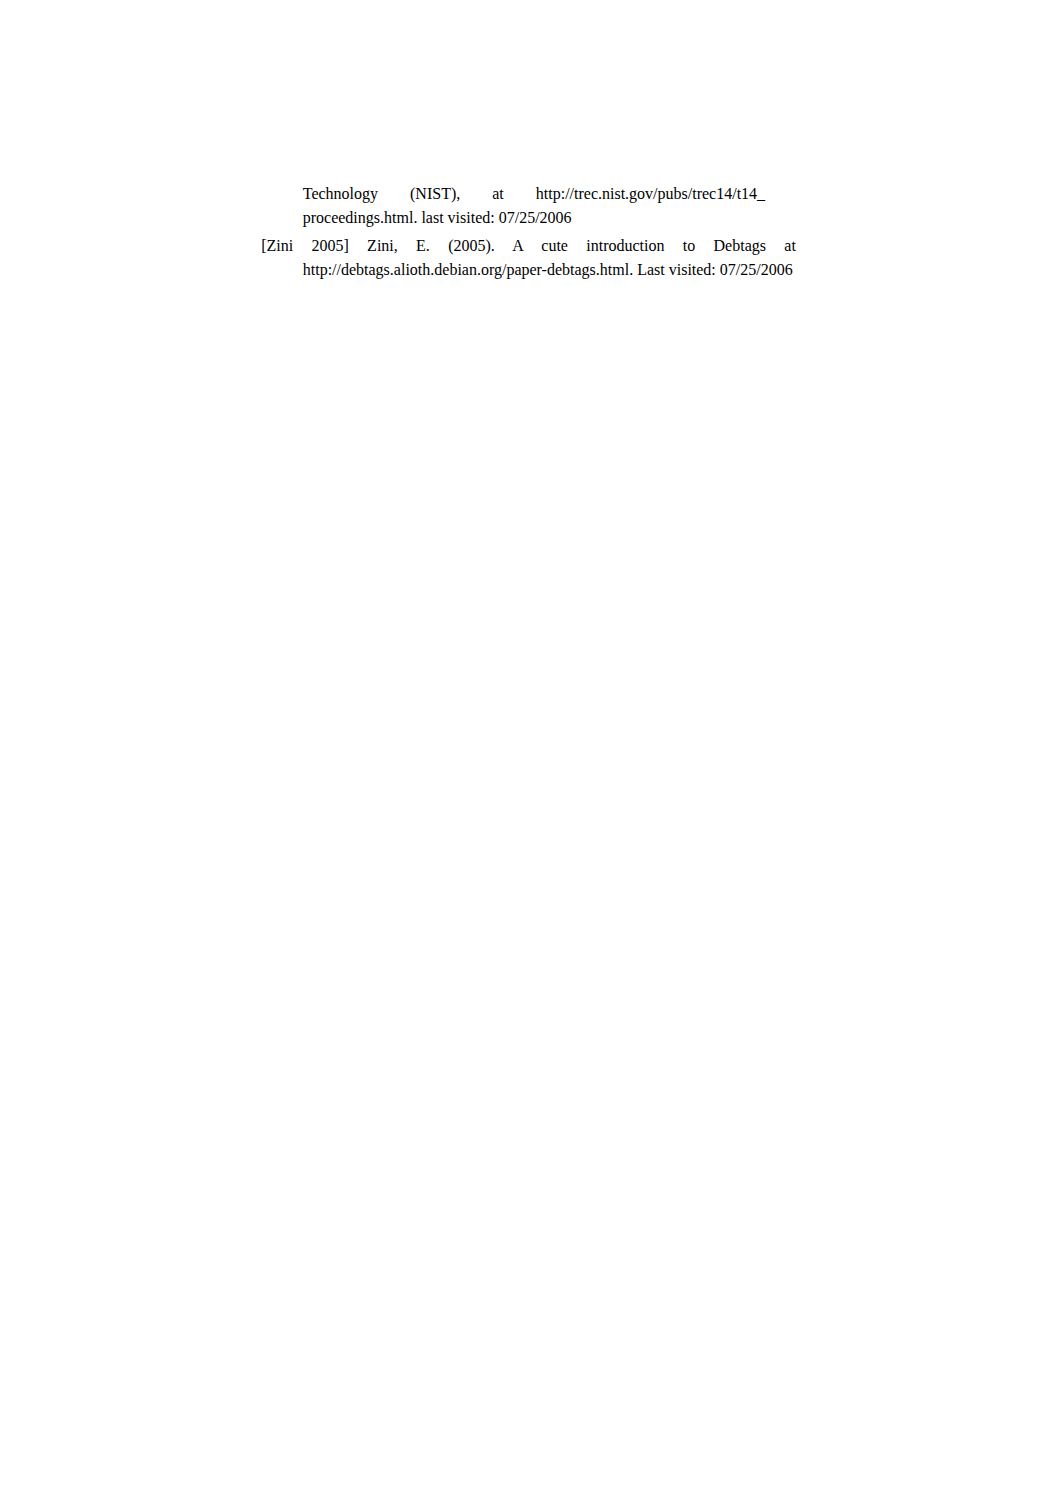Technology (NIST), at http://trec.nist.gov/pubs/trec14/t14_ proceedings.html. last visited: 07/25/2006
[Zini 2005] Zini, E. (2005). A cute introduction to Debtags at http://debtags.alioth.debian.org/paper-debtags.html. Last visited: 07/25/2006